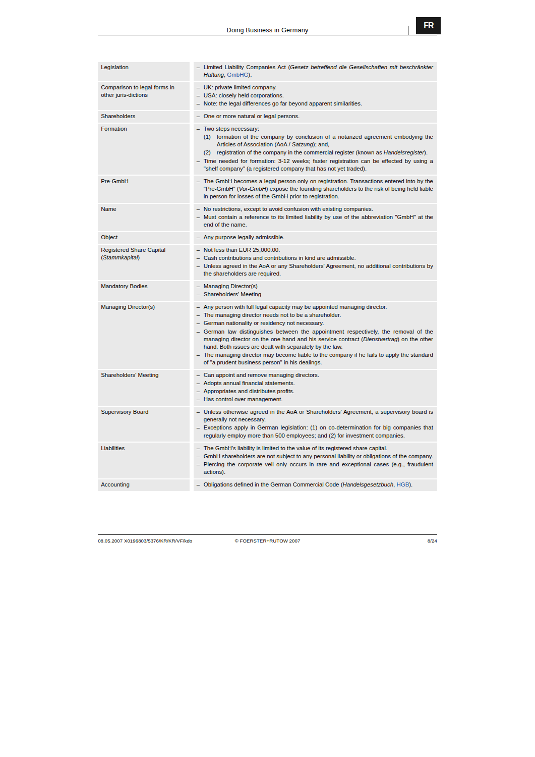Doing Business in Germany
FR
| Legislation | | Limited Liability Companies Act ( Gesetz betreffend die Gesellschaften mit beschränkter Haftung , GmbHG ). |
| Comparison to legal forms in other juris‑dictions | | UK: private limited company. USA: closely held corporations. Note: the legal differences go far beyond apparent similarities. |
| Shareholders | | One or more natural or legal persons. |
| Formation | | Two steps necessary: (1) formation of the company by conclusion of a notarized agreement embodying the Articles of Association (AoA / Satzung ); and, (2) registration of the company in the commercial register (known as Handelsregister ). Time needed for formation: 3-12 weeks; faster registration can be effected by using a "shelf company" (a registered company that has not yet traded). |
| Pre-GmbH | | The GmbH becomes a legal person only on registration. Transactions entered into by the "Pre-GmbH" ( Vor-GmbH ) expose the founding shareholders to the risk of being held liable in person for losses of the GmbH prior to registration. |
| Name | | No restrictions, except to avoid confusion with existing companies. Must contain a reference to its limited liability by use of the abbreviation "GmbH" at the end of the name. |
| Object | | Any purpose legally admissible. |
| Registered Share Capital ( Stammkapital ) | | Not less than EUR 25,000.00. Cash contributions and contributions in kind are admissible. Unless agreed in the AoA or any Shareholders' Agreement, no additional contributions by the shareholders are required. |
| Mandatory Bodies | | Managing Director(s) Shareholders' Meeting |
| Managing Director(s) | | Any person with full legal capacity may be appointed managing director. The managing director needs not to be a shareholder. German nationality or residency not necessary. German law distinguishes between the appointment respectively, the removal of the managing director on the one hand and his service contract ( Dienstvertrag ) on the other hand. Both issues are dealt with separately by the law. The managing director may become liable to the company if he fails to apply the standard of "a prudent business person" in his dealings. |
| Shareholders' Meeting | | Can appoint and remove managing directors. Adopts annual financial statements. Appropriates and distributes profits. Has control over management. |
| Supervisory Board | | Unless otherwise agreed in the AoA or Shareholders' Agreement, a supervisory board is generally not necessary. Exceptions apply in German legislation: (1) on co-determination for big companies that regularly employ more than 500 employees; and (2) for investment companies. |
| Liabilities | | The GmbH's liability is limited to the value of its registered share capital. GmbH shareholders are not subject to any personal liability or obligations of the company. Piercing the corporate veil only occurs in rare and exceptional cases (e.g., fraudulent actions). |
| Accounting | | Obligations defined in the German Commercial Code ( Handelsgesetzbuch , HGB ). |
08.05.2007 X0196803/5376/KR/KR/VF/kdo
© FOERSTER+RUTOW 2007
8/24